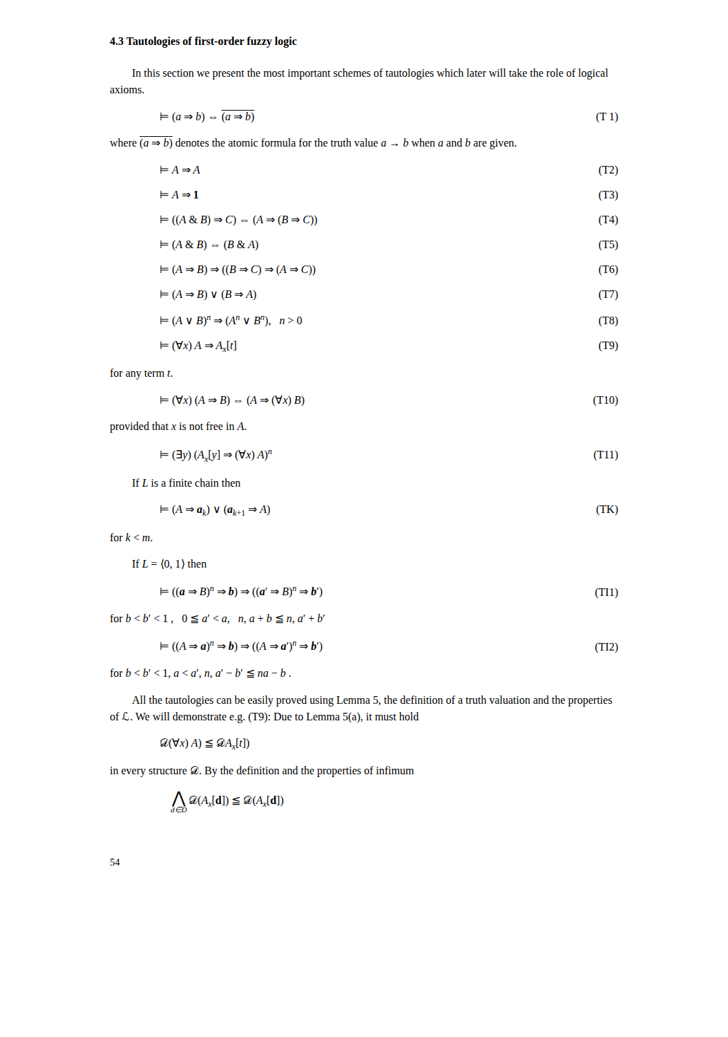4.3 Tautologies of first-order fuzzy logic
In this section we present the most important schemes of tautologies which later will take the role of logical axioms.
⊨ (a ⇒ b) ⇔ (a ⇒ b) (T 1)
where (a ⇒ b) denotes the atomic formula for the truth value a → b when a and b are given.
⊨ A ⇒ A (T2)
⊨ A ⇒ 1 (T3)
⊨ ((A & B) ⇒ C) ⇔ (A ⇒ (B ⇒ C)) (T4)
⊨ (A & B) ⇔ (B & A) (T5)
⊨ (A ⇒ B) ⇒ ((B ⇒ C) ⇒ (A ⇒ C)) (T6)
⊨ (A ⇒ B) ∨ (B ⇒ A) (T7)
⊨ (A ∨ B)n ⇒ (An ∨ Bn), n > 0 (T8)
⊨ (∀x) A ⇒ Ax[t] (T9)
for any term t.
⊨ (∀x) (A ⇒ B) ⇔ (A ⇒ (∀x) B) (T10)
provided that x is not free in A.
⊨ (∃y) (Ax[y] ⇒ (∀x) A)n (T11)
If L is a finite chain then
⊨ (A ⇒ ak) ∨ (ak+1 ⇒ A) (TK)
for k < m.
If L = ⟨0, 1⟩ then
⊨ ((a ⇒ B)n ⇒ b) ⇒ ((a′ ⇒ B)n ⇒ b′) (TI1)
for b < b′ < 1 , 0 ≦ a′ < a, n, a + b ≦ n, a′ + b′
⊨ ((A ⇒ a)n ⇒ b) ⇒ ((A ⇒ a′)n ⇒ b′) (TI2)
for b < b′ < 1, a < a′, n, a′ − b′ ≦ na − b .
All the tautologies can be easily proved using Lemma 5, the definition of a truth valuation and the properties of ℒ. We will demonstrate e.g. (T9): Due to Lemma 5(a), it must hold
𝒟(∀x) A) ≦ 𝒟Ax[t])
in every structure 𝒟. By the definition and the properties of infimum
⋀d∈D 𝒟(Ax[d]) ≦ 𝒟(Ax[d])
54